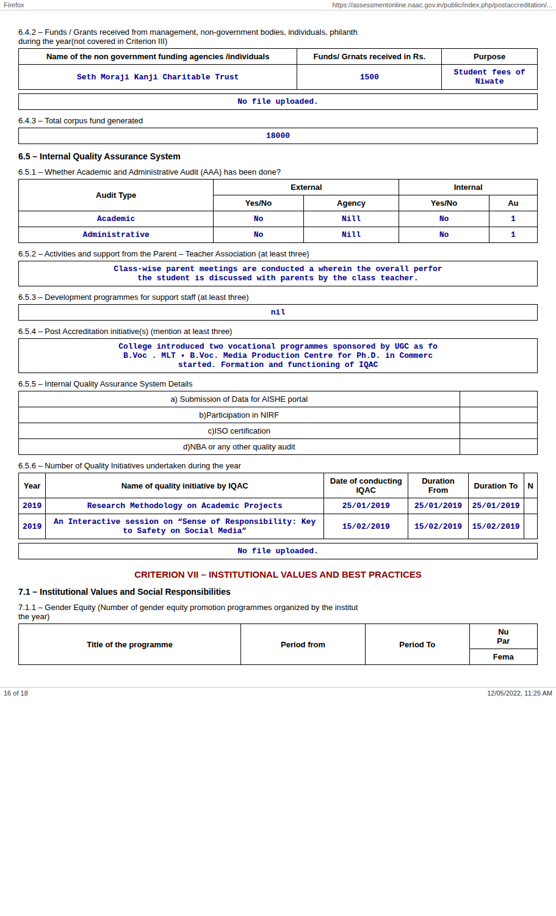Firefox https://assessmentonline.naac.gov.in/public/index.php/postaccreditation/...
6.4.2 – Funds / Grants received from management, non-government bodies, individuals, philanth
during the year(not covered in Criterion III)
| Name of the non government funding agencies /individuals | Funds/ Grnats received in Rs. | Purpose |
| --- | --- | --- |
| Seth Moraji Kanji Charitable Trust | 1500 | Student fees of Niwate |
No file uploaded.
6.4.3 – Total corpus fund generated
18000
6.5 – Internal Quality Assurance System
6.5.1 – Whether Academic and Administrative Audit (AAA) has been done?
| Audit Type | External | Internal |
| --- | --- | --- |
| Yes/No | Agency | Yes/No | Au |
| Academic | No | Nill | No | 1 |
| Administrative | No | Nill | No | 1 |
6.5.2 – Activities and support from the Parent – Teacher Association (at least three)
Class-wise parent meetings are conducted a wherein the overall perfor
the student is discussed with parents by the class teacher.
6.5.3 – Development programmes for support staff (at least three)
nil
6.5.4 – Post Accreditation initiative(s) (mention at least three)
College introduced two vocational programmes sponsored by UGC as fo
B.Voc . MLT • B.Voc. Media Production Centre for Ph.D. in Commerc
started. Formation and functioning of IQAC
6.5.5 – Internal Quality Assurance System Details
| a) Submission of Data for AISHE portal | |
| b)Participation in NIRF | |
| c)ISO certification | |
| d)NBA or any other quality audit | |
6.5.6 – Number of Quality Initiatives undertaken during the year
| Year | Name of quality initiative by IQAC | Date of conducting IQAC | Duration From | Duration To | N |
| --- | --- | --- | --- | --- | --- |
| 2019 | Research Methodology on Academic Projects | 25/01/2019 | 25/01/2019 | 25/01/2019 | |
| 2019 | An Interactive session on “Sense of Responsibility: Key to Safety on Social Media” | 15/02/2019 | 15/02/2019 | 15/02/2019 | |
No file uploaded.
CRITERION VII – INSTITUTIONAL VALUES AND BEST PRACTICES
7.1 – Institutional Values and Social Responsibilities
7.1.1 – Gender Equity (Number of gender equity promotion programmes organized by the institut
the year)
| Title of the programme | Period from | Period To | Nu Par |
| --- | --- | --- | --- |
| Fema |
16 of 18 12/05/2022, 11:25 AM